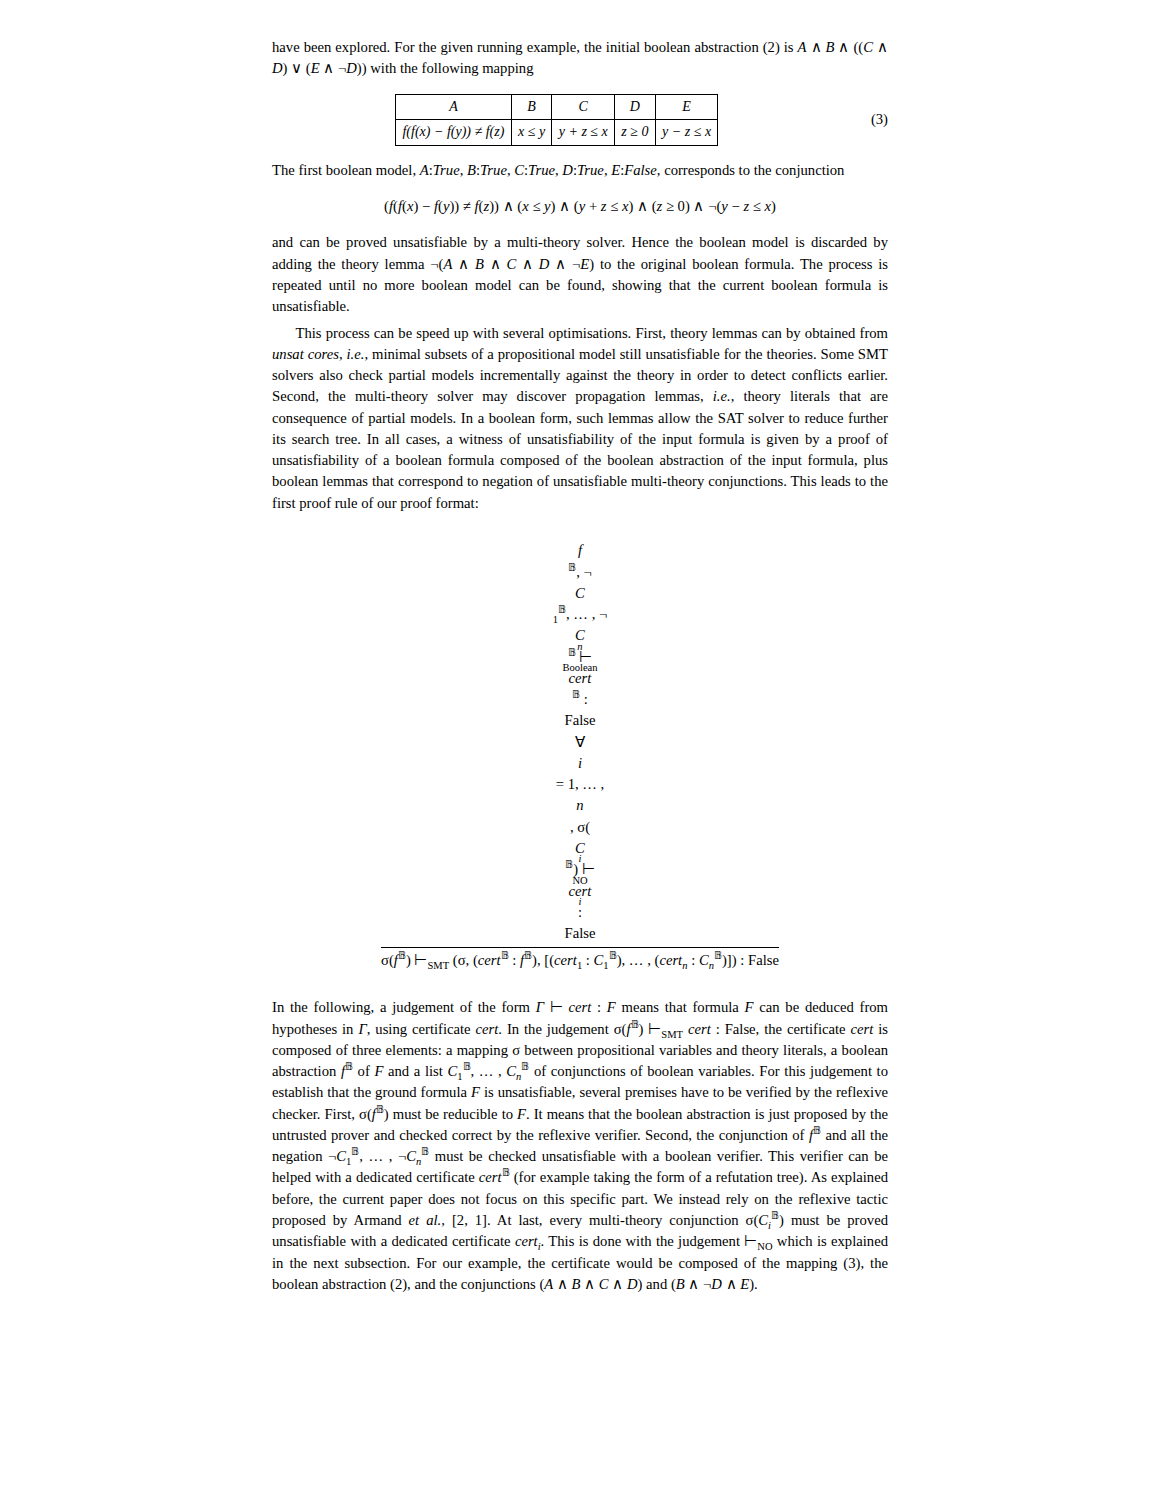have been explored. For the given running example, the initial boolean abstraction (2) is A ∧ B ∧ ((C ∧ D) ∨ (E ∧ ¬D)) with the following mapping
| A | B | C | D | E |
| f ( f ( x ) − f ( y )) ≠ f ( z ) | x ≤ y | y + z ≤ x | z ≥ 0 | y − z ≤ x |
(3)
The first boolean model, A:True, B:True, C:True, D:True, E:False, corresponds to the conjunction
(f(f(x) − f(y)) ≠ f(z)) ∧ (x ≤ y) ∧ (y + z ≤ x) ∧ (z ≥ 0) ∧ ¬(y − z ≤ x)
and can be proved unsatisfiable by a multi-theory solver. Hence the boolean model is discarded by adding the theory lemma ¬(A ∧ B ∧ C ∧ D ∧ ¬E) to the original boolean formula. The process is repeated until no more boolean model can be found, showing that the current boolean formula is unsatisfiable.
This process can be speed up with several optimisations. First, theory lemmas can by obtained from unsat cores, i.e., minimal subsets of a propositional model still unsatisfiable for the theories. Some SMT solvers also check partial models incrementally against the theory in order to detect conflicts earlier. Second, the multi-theory solver may discover propagation lemmas, i.e., theory literals that are consequence of partial models. In a boolean form, such lemmas allow the SAT solver to reduce further its search tree. In all cases, a witness of unsatisfiability of the input formula is given by a proof of unsatisfiability of a boolean formula composed of the boolean abstraction of the input formula, plus boolean lemmas that correspond to negation of unsatisfiable multi-theory conjunctions. This leads to the first proof rule of our proof format:
f𝔹, ¬C1𝔹, … , ¬Cn𝔹 ⊢Boolean cert𝔹 : False ∀i = 1, … , n, σ(Ci𝔹) ⊢NO certi : False σ(f𝔹) ⊢SMT (σ, (cert𝔹 : f𝔹), [(cert1 : C1𝔹), … , (certn : Cn𝔹)]) : False
In the following, a judgement of the form Γ ⊢ cert : F means that formula F can be deduced from hypotheses in Γ, using certificate cert. In the judgement σ(f𝔹) ⊢SMT cert : False, the certificate cert is composed of three elements: a mapping σ between propositional variables and theory literals, a boolean abstraction f𝔹 of F and a list C1𝔹, … , Cn𝔹 of conjunctions of boolean variables. For this judgement to establish that the ground formula F is unsatisfiable, several premises have to be verified by the reflexive checker. First, σ(f𝔹) must be reducible to F. It means that the boolean abstraction is just proposed by the untrusted prover and checked correct by the reflexive verifier. Second, the conjunction of f𝔹 and all the negation ¬C1𝔹, … , ¬Cn𝔹 must be checked unsatisfiable with a boolean verifier. This verifier can be helped with a dedicated certificate cert𝔹 (for example taking the form of a refutation tree). As explained before, the current paper does not focus on this specific part. We instead rely on the reflexive tactic proposed by Armand et al., [2, 1]. At last, every multi-theory conjunction σ(Ci𝔹) must be proved unsatisfiable with a dedicated certificate certi. This is done with the judgement ⊢NO which is explained in the next subsection. For our example, the certificate would be composed of the mapping (3), the boolean abstraction (2), and the conjunctions (A ∧ B ∧ C ∧ D) and (B ∧ ¬D ∧ E).